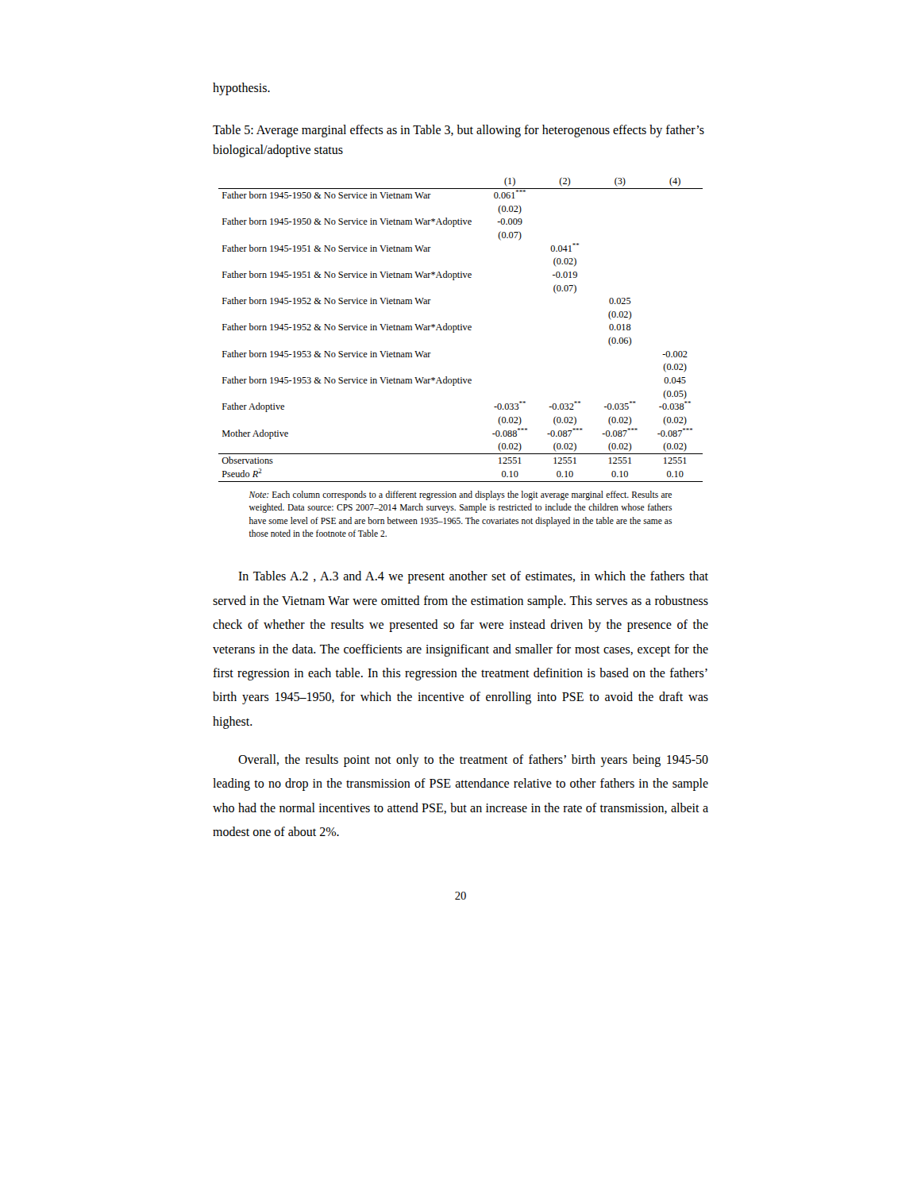hypothesis.
Table 5: Average marginal effects as in Table 3, but allowing for heterogenous effects by father’s biological/adoptive status
| | (1) | (2) | (3) | (4) |
| Father born 1945-1950 & No Service in Vietnam War | 0.061 *** | | | |
| | (0.02) | | | |
| Father born 1945-1950 & No Service in Vietnam War*Adoptive | -0.009 | | | |
| | (0.07) | | | |
| Father born 1945-1951 & No Service in Vietnam War | | 0.041 ** | | |
| | | (0.02) | | |
| Father born 1945-1951 & No Service in Vietnam War*Adoptive | | -0.019 | | |
| | | (0.07) | | |
| Father born 1945-1952 & No Service in Vietnam War | | | 0.025 | |
| | | | (0.02) | |
| Father born 1945-1952 & No Service in Vietnam War*Adoptive | | | 0.018 | |
| | | | (0.06) | |
| Father born 1945-1953 & No Service in Vietnam War | | | | -0.002 |
| | | | | (0.02) |
| Father born 1945-1953 & No Service in Vietnam War*Adoptive | | | | 0.045 |
| | | | | (0.05) |
| Father Adoptive | -0.033 ** | -0.032 ** | -0.035 ** | -0.038 ** |
| | (0.02) | (0.02) | (0.02) | (0.02) |
| Mother Adoptive | -0.088 *** | -0.087 *** | -0.087 *** | -0.087 *** |
| | (0.02) | (0.02) | (0.02) | (0.02) |
| Observations | 12551 | 12551 | 12551 | 12551 |
| Pseudo R 2 | 0.10 | 0.10 | 0.10 | 0.10 |
Note: Each column corresponds to a different regression and displays the logit average marginal effect. Results are weighted. Data source: CPS 2007–2014 March surveys. Sample is restricted to include the children whose fathers have some level of PSE and are born between 1935–1965. The covariates not displayed in the table are the same as those noted in the footnote of Table 2.
In Tables A.2 , A.3 and A.4 we present another set of estimates, in which the fathers that served in the Vietnam War were omitted from the estimation sample. This serves as a robustness check of whether the results we presented so far were instead driven by the presence of the veterans in the data. The coefficients are insignificant and smaller for most cases, except for the first regression in each table. In this regression the treatment definition is based on the fathers’ birth years 1945–1950, for which the incentive of enrolling into PSE to avoid the draft was highest.
Overall, the results point not only to the treatment of fathers’ birth years being 1945-50 leading to no drop in the transmission of PSE attendance relative to other fathers in the sample who had the normal incentives to attend PSE, but an increase in the rate of transmission, albeit a modest one of about 2%.
20